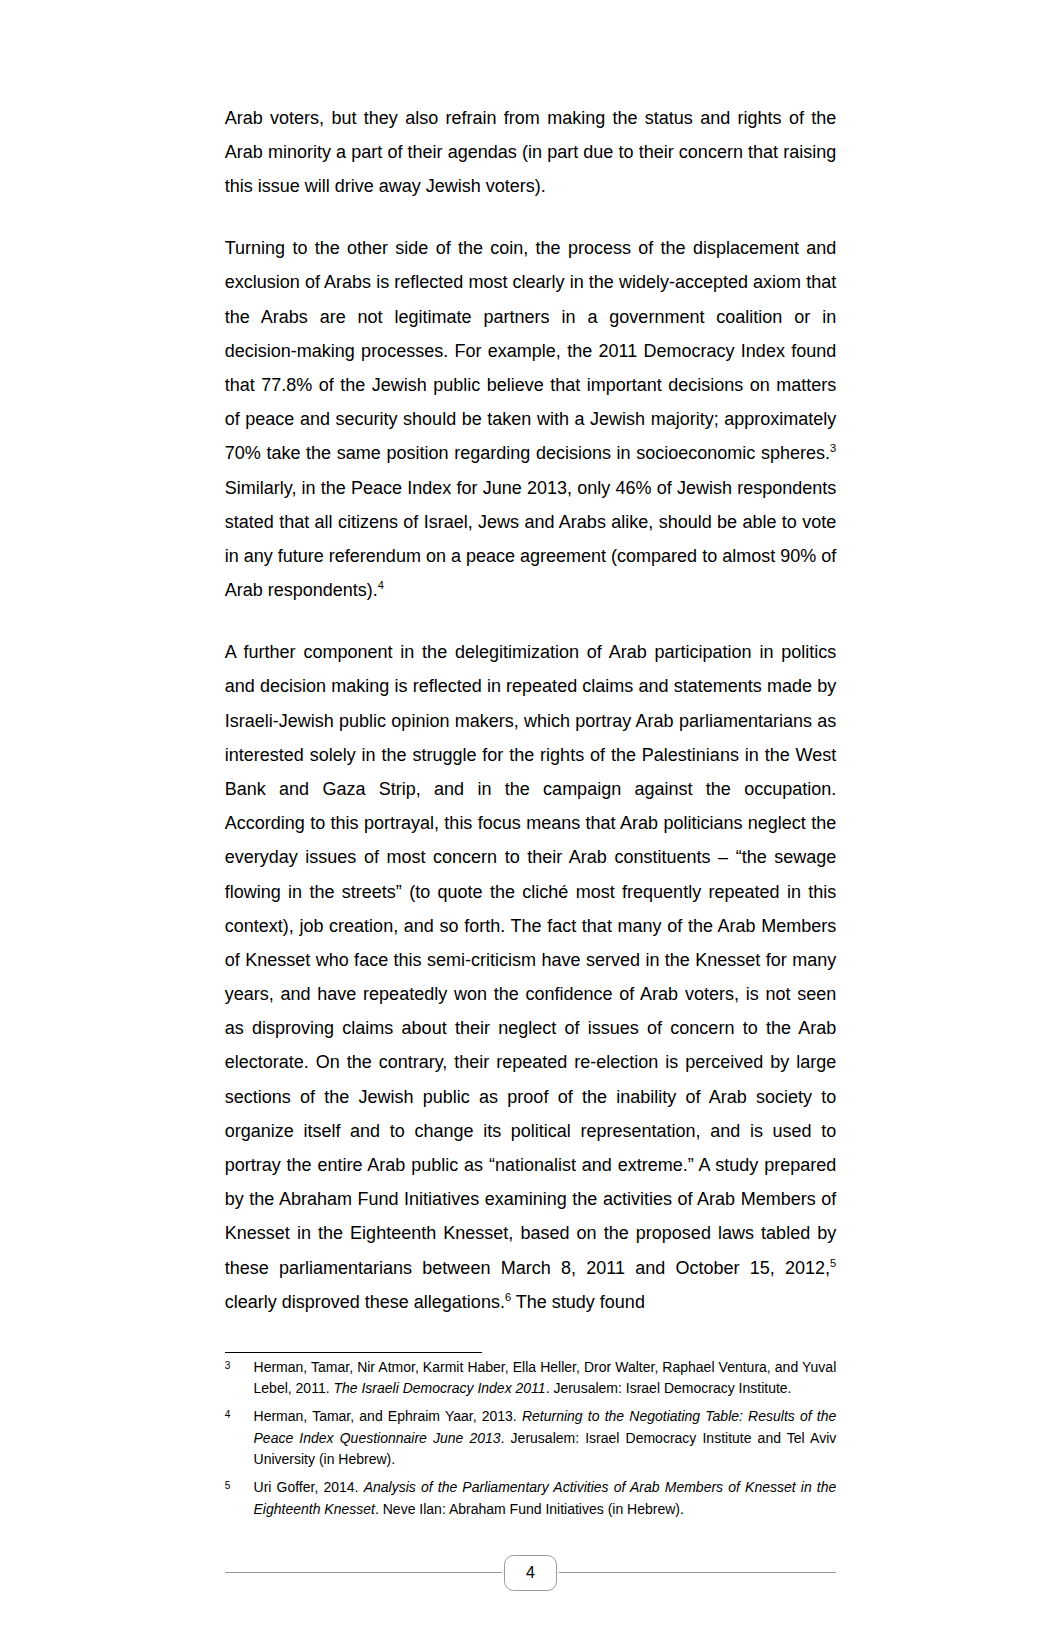Arab voters, but they also refrain from making the status and rights of the Arab minority a part of their agendas (in part due to their concern that raising this issue will drive away Jewish voters).
Turning to the other side of the coin, the process of the displacement and exclusion of Arabs is reflected most clearly in the widely-accepted axiom that the Arabs are not legitimate partners in a government coalition or in decision-making processes. For example, the 2011 Democracy Index found that 77.8% of the Jewish public believe that important decisions on matters of peace and security should be taken with a Jewish majority; approximately 70% take the same position regarding decisions in socioeconomic spheres.3 Similarly, in the Peace Index for June 2013, only 46% of Jewish respondents stated that all citizens of Israel, Jews and Arabs alike, should be able to vote in any future referendum on a peace agreement (compared to almost 90% of Arab respondents).4
A further component in the delegitimization of Arab participation in politics and decision making is reflected in repeated claims and statements made by Israeli-Jewish public opinion makers, which portray Arab parliamentarians as interested solely in the struggle for the rights of the Palestinians in the West Bank and Gaza Strip, and in the campaign against the occupation. According to this portrayal, this focus means that Arab politicians neglect the everyday issues of most concern to their Arab constituents – “the sewage flowing in the streets” (to quote the cliché most frequently repeated in this context), job creation, and so forth. The fact that many of the Arab Members of Knesset who face this semi-criticism have served in the Knesset for many years, and have repeatedly won the confidence of Arab voters, is not seen as disproving claims about their neglect of issues of concern to the Arab electorate. On the contrary, their repeated re-election is perceived by large sections of the Jewish public as proof of the inability of Arab society to organize itself and to change its political representation, and is used to portray the entire Arab public as “nationalist and extreme.” A study prepared by the Abraham Fund Initiatives examining the activities of Arab Members of Knesset in the Eighteenth Knesset, based on the proposed laws tabled by these parliamentarians between March 8, 2011 and October 15, 2012,5 clearly disproved these allegations.6 The study found
3
Herman, Tamar, Nir Atmor, Karmit Haber, Ella Heller, Dror Walter, Raphael Ventura, and Yuval Lebel, 2011. The Israeli Democracy Index 2011. Jerusalem: Israel Democracy Institute.
4
Herman, Tamar, and Ephraim Yaar, 2013. Returning to the Negotiating Table: Results of the Peace Index Questionnaire June 2013. Jerusalem: Israel Democracy Institute and Tel Aviv University (in Hebrew).
5
Uri Goffer, 2014. Analysis of the Parliamentary Activities of Arab Members of Knesset in the Eighteenth Knesset. Neve Ilan: Abraham Fund Initiatives (in Hebrew).
4